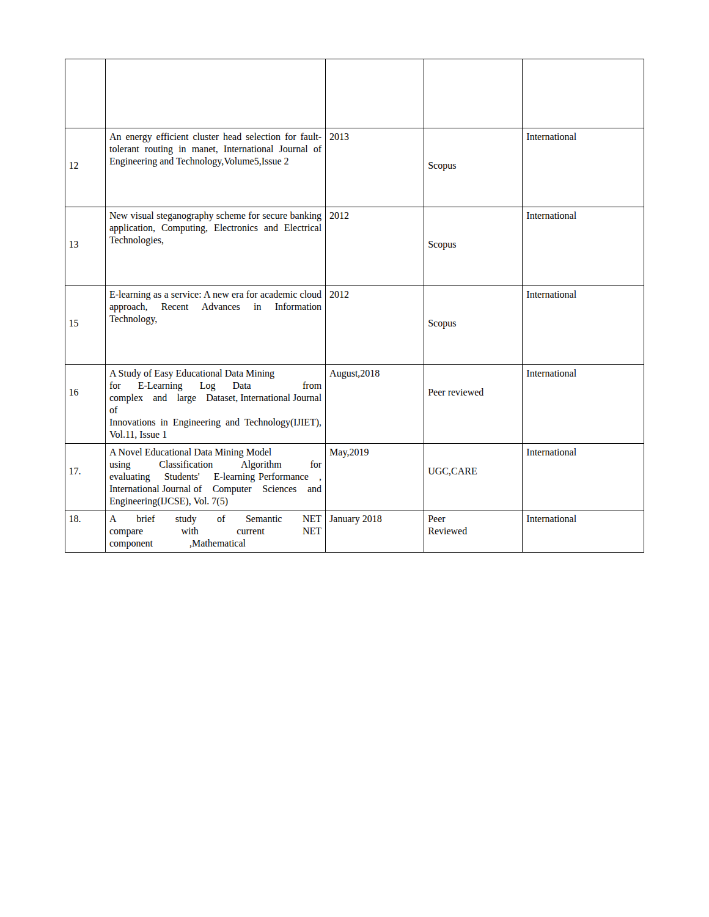| 12 | An energy efficient cluster head selection for fault-tolerant routing in manet, International Journal of Engineering and Technology,Volume5,Issue 2 | 2013 | Scopus | International |
| 13 | New visual steganography scheme for secure banking application, Computing, Electronics and Electrical Technologies, | 2012 | Scopus | International |
| 15 | E-learning as a service: A new era for academic cloud approach, Recent Advances in Information Technology, | 2012 | Scopus | International |
| 16 | A Study of Easy Educational Data Mining for E-Learning Log Data from complex and large Dataset, International Journal of Innovations in Engineering and Technology(IJIET), Vol.11, Issue 1 | August,2018 | Peer reviewed | International |
| 17. | A Novel Educational Data Mining Model using Classification Algorithm for evaluating Students' E-learning Performance , International Journal of Computer Sciences and Engineering(IJCSE), Vol. 7(5) | May,2019 | UGC,CARE | International |
| 18. | A brief study of Semantic NET compare with current NET component ,Mathematical | January 2018 | Peer Reviewed | International |